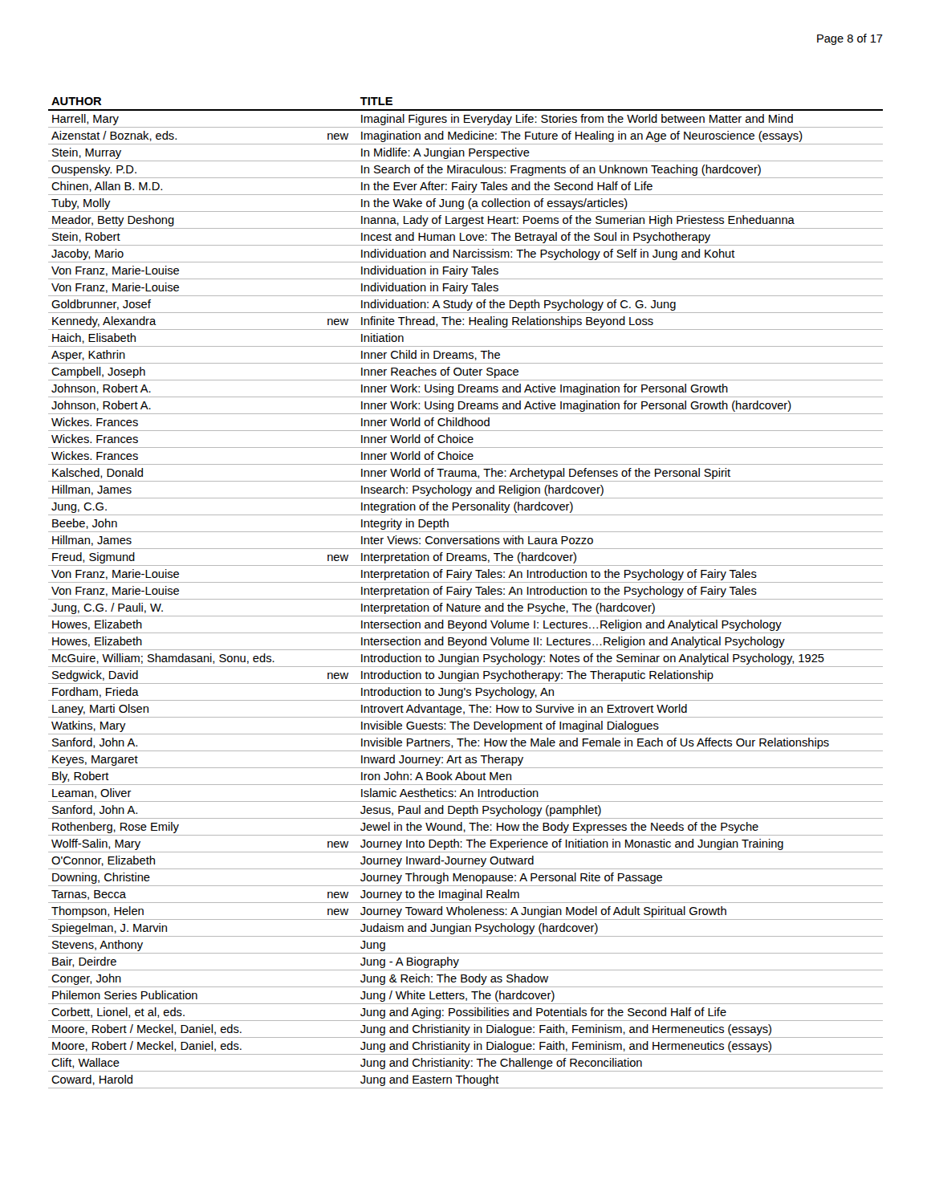Page 8 of 17
| AUTHOR | | TITLE |
| --- | --- | --- |
| Harrell, Mary | | Imaginal Figures in Everyday Life: Stories from the World between Matter and Mind |
| Aizenstat / Boznak, eds. | new | Imagination and Medicine: The Future of Healing in an Age of Neuroscience (essays) |
| Stein, Murray | | In Midlife: A Jungian Perspective |
| Ouspensky. P.D. | | In Search of the Miraculous: Fragments of an Unknown Teaching (hardcover) |
| Chinen, Allan B. M.D. | | In the Ever After: Fairy Tales and the Second Half of Life |
| Tuby, Molly | | In the Wake of Jung (a collection of essays/articles) |
| Meador, Betty Deshong | | Inanna, Lady of Largest Heart: Poems of the Sumerian High Priestess Enheduanna |
| Stein, Robert | | Incest and Human Love: The Betrayal of the Soul in Psychotherapy |
| Jacoby, Mario | | Individuation and Narcissism: The Psychology of Self in Jung and Kohut |
| Von Franz, Marie-Louise | | Individuation in Fairy Tales |
| Von Franz, Marie-Louise | | Individuation in Fairy Tales |
| Goldbrunner, Josef | | Individuation: A Study of the Depth Psychology of C. G. Jung |
| Kennedy, Alexandra | new | Infinite Thread, The: Healing Relationships Beyond Loss |
| Haich, Elisabeth | | Initiation |
| Asper, Kathrin | | Inner Child in Dreams, The |
| Campbell, Joseph | | Inner Reaches of Outer Space |
| Johnson, Robert A. | | Inner Work: Using Dreams and Active Imagination for Personal Growth |
| Johnson, Robert A. | | Inner Work: Using Dreams and Active Imagination for Personal Growth (hardcover) |
| Wickes. Frances | | Inner World of Childhood |
| Wickes. Frances | | Inner World of Choice |
| Wickes. Frances | | Inner World of Choice |
| Kalsched, Donald | | Inner World of Trauma, The: Archetypal Defenses of the Personal Spirit |
| Hillman, James | | Insearch: Psychology and Religion (hardcover) |
| Jung, C.G. | | Integration of the Personality (hardcover) |
| Beebe, John | | Integrity in Depth |
| Hillman, James | | Inter Views: Conversations with Laura Pozzo |
| Freud, Sigmund | new | Interpretation of Dreams, The (hardcover) |
| Von Franz, Marie-Louise | | Interpretation of Fairy Tales: An Introduction to the Psychology of Fairy Tales |
| Von Franz, Marie-Louise | | Interpretation of Fairy Tales: An Introduction to the Psychology of Fairy Tales |
| Jung, C.G. / Pauli, W. | | Interpretation of Nature and the Psyche, The (hardcover) |
| Howes, Elizabeth | | Intersection and Beyond Volume I: Lectures…Religion and Analytical Psychology |
| Howes, Elizabeth | | Intersection and Beyond Volume II: Lectures…Religion and Analytical Psychology |
| McGuire, William; Shamdasani, Sonu, eds. | | Introduction to Jungian Psychology: Notes of the Seminar on Analytical Psychology, 1925 |
| Sedgwick, David | new | Introduction to Jungian Psychotherapy: The Theraputic Relationship |
| Fordham, Frieda | | Introduction to Jung's Psychology, An |
| Laney, Marti Olsen | | Introvert Advantage, The: How to Survive in an Extrovert World |
| Watkins, Mary | | Invisible Guests: The Development of Imaginal Dialogues |
| Sanford, John A. | | Invisible Partners, The: How the Male and Female in Each of Us Affects Our Relationships |
| Keyes, Margaret | | Inward Journey: Art as Therapy |
| Bly, Robert | | Iron John: A Book About Men |
| Leaman, Oliver | | Islamic Aesthetics: An Introduction |
| Sanford, John A. | | Jesus, Paul and Depth Psychology (pamphlet) |
| Rothenberg, Rose Emily | | Jewel in the Wound, The: How the Body Expresses the Needs of the Psyche |
| Wolff-Salin, Mary | new | Journey Into Depth: The Experience of Initiation in Monastic and Jungian Training |
| O'Connor, Elizabeth | | Journey Inward-Journey Outward |
| Downing, Christine | | Journey Through Menopause: A Personal Rite of Passage |
| Tarnas, Becca | new | Journey to the Imaginal Realm |
| Thompson, Helen | new | Journey Toward Wholeness: A Jungian Model of Adult Spiritual Growth |
| Spiegelman, J. Marvin | | Judaism and Jungian Psychology (hardcover) |
| Stevens, Anthony | | Jung |
| Bair, Deirdre | | Jung - A Biography |
| Conger, John | | Jung & Reich: The Body as Shadow |
| Philemon Series Publication | | Jung / White Letters, The (hardcover) |
| Corbett, Lionel, et al, eds. | | Jung and Aging: Possibilities and Potentials for the Second Half of Life |
| Moore, Robert / Meckel, Daniel, eds. | | Jung and Christianity in Dialogue: Faith, Feminism, and Hermeneutics (essays) |
| Moore, Robert / Meckel, Daniel, eds. | | Jung and Christianity in Dialogue: Faith, Feminism, and Hermeneutics (essays) |
| Clift, Wallace | | Jung and Christianity: The Challenge of Reconciliation |
| Coward, Harold | | Jung and Eastern Thought |